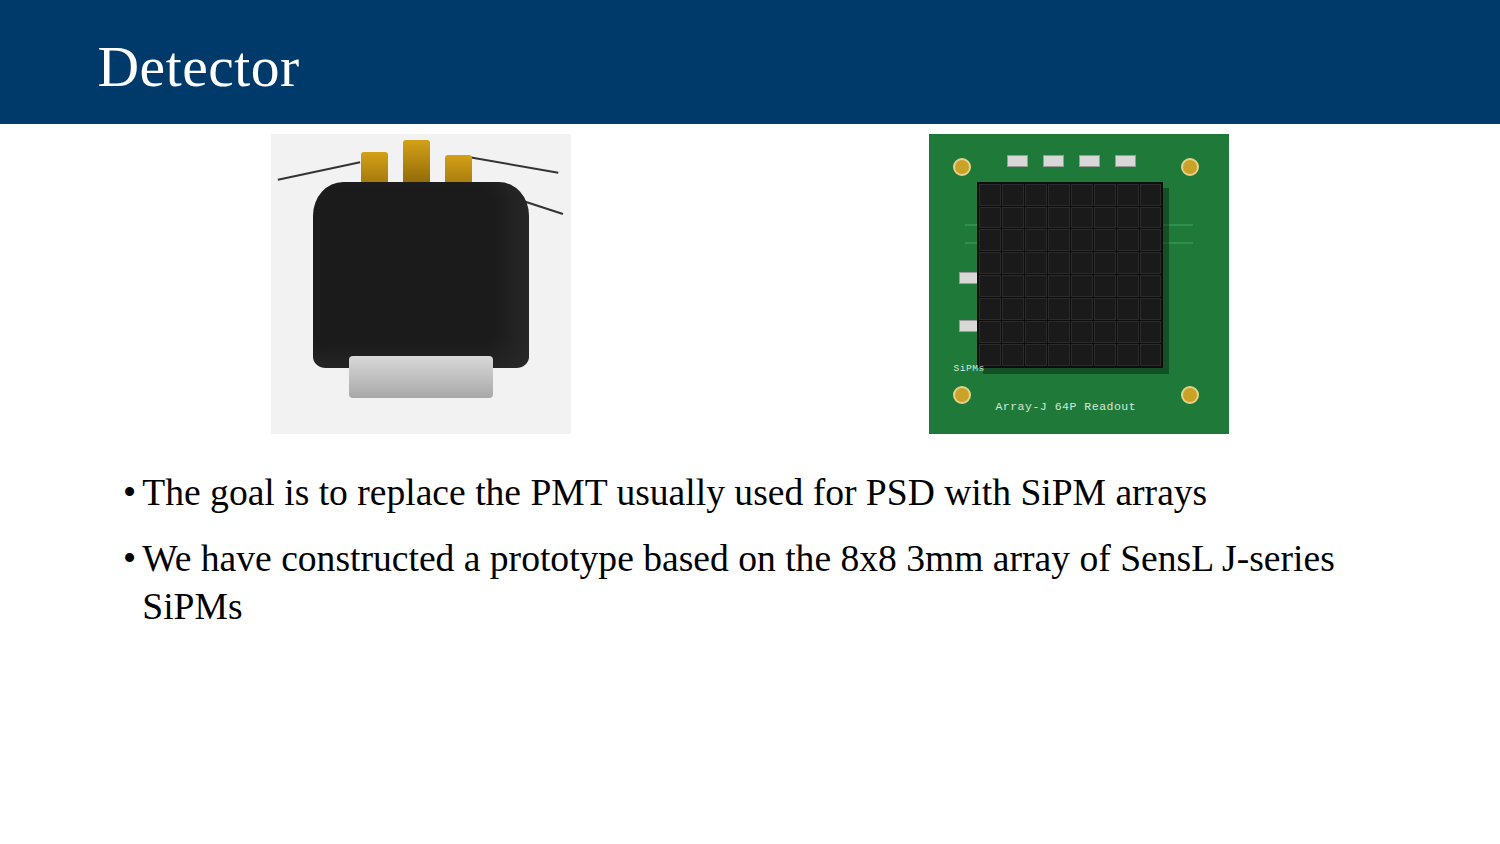Detector
Array-J 64P Readout
SiPMs
The goal is to replace the PMT usually used for PSD with SiPM arrays
We have constructed a prototype based on the 8x8 3mm array of SensL J-series SiPMs